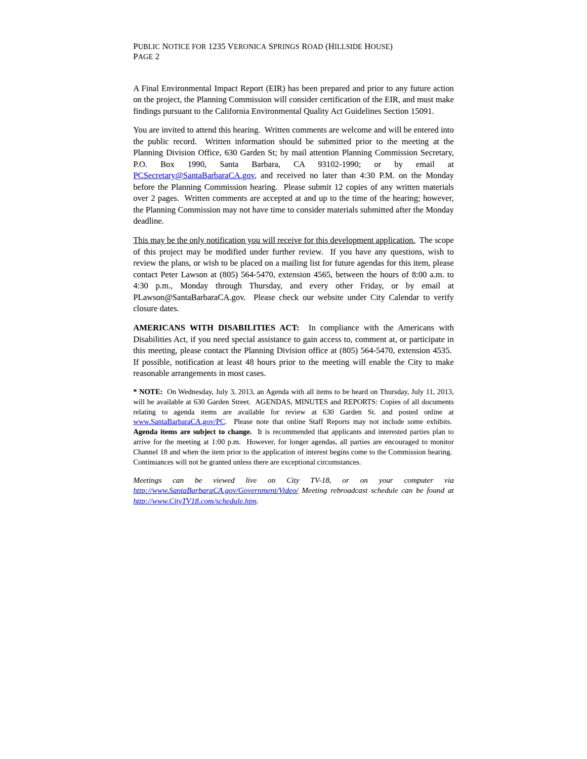PUBLIC NOTICE FOR 1235 VERONICA SPRINGS ROAD (HILLSIDE HOUSE)
PAGE 2
A Final Environmental Impact Report (EIR) has been prepared and prior to any future action on the project, the Planning Commission will consider certification of the EIR, and must make findings pursuant to the California Environmental Quality Act Guidelines Section 15091.
You are invited to attend this hearing. Written comments are welcome and will be entered into the public record. Written information should be submitted prior to the meeting at the Planning Division Office, 630 Garden St; by mail attention Planning Commission Secretary, P.O. Box 1990, Santa Barbara, CA 93102-1990; or by email at PCSecretary@SantaBarbaraCA.gov, and received no later than 4:30 P.M. on the Monday before the Planning Commission hearing. Please submit 12 copies of any written materials over 2 pages. Written comments are accepted at and up to the time of the hearing; however, the Planning Commission may not have time to consider materials submitted after the Monday deadline.
This may be the only notification you will receive for this development application. The scope of this project may be modified under further review. If you have any questions, wish to review the plans, or wish to be placed on a mailing list for future agendas for this item, please contact Peter Lawson at (805) 564-5470, extension 4565, between the hours of 8:00 a.m. to 4:30 p.m., Monday through Thursday, and every other Friday, or by email at PLawson@SantaBarbaraCA.gov. Please check our website under City Calendar to verify closure dates.
AMERICANS WITH DISABILITIES ACT: In compliance with the Americans with Disabilities Act, if you need special assistance to gain access to, comment at, or participate in this meeting, please contact the Planning Division office at (805) 564-5470, extension 4535. If possible, notification at least 48 hours prior to the meeting will enable the City to make reasonable arrangements in most cases.
* NOTE: On Wednesday, July 3, 2013, an Agenda with all items to be heard on Thursday, July 11, 2013, will be available at 630 Garden Street. AGENDAS, MINUTES and REPORTS: Copies of all documents relating to agenda items are available for review at 630 Garden St. and posted online at www.SantaBarbaraCA.gov/PC. Please note that online Staff Reports may not include some exhibits. Agenda items are subject to change. It is recommended that applicants and interested parties plan to arrive for the meeting at 1:00 p.m. However, for longer agendas, all parties are encouraged to monitor Channel 18 and when the item prior to the application of interest begins come to the Commission hearing. Continuances will not be granted unless there are exceptional circumstances.
Meetings can be viewed live on City TV-18, or on your computer via http://www.SantaBarbaraCA.gov/Government/Video/ Meeting rebroadcast schedule can be found at http://www.CityTV18.com/schedule.htm.